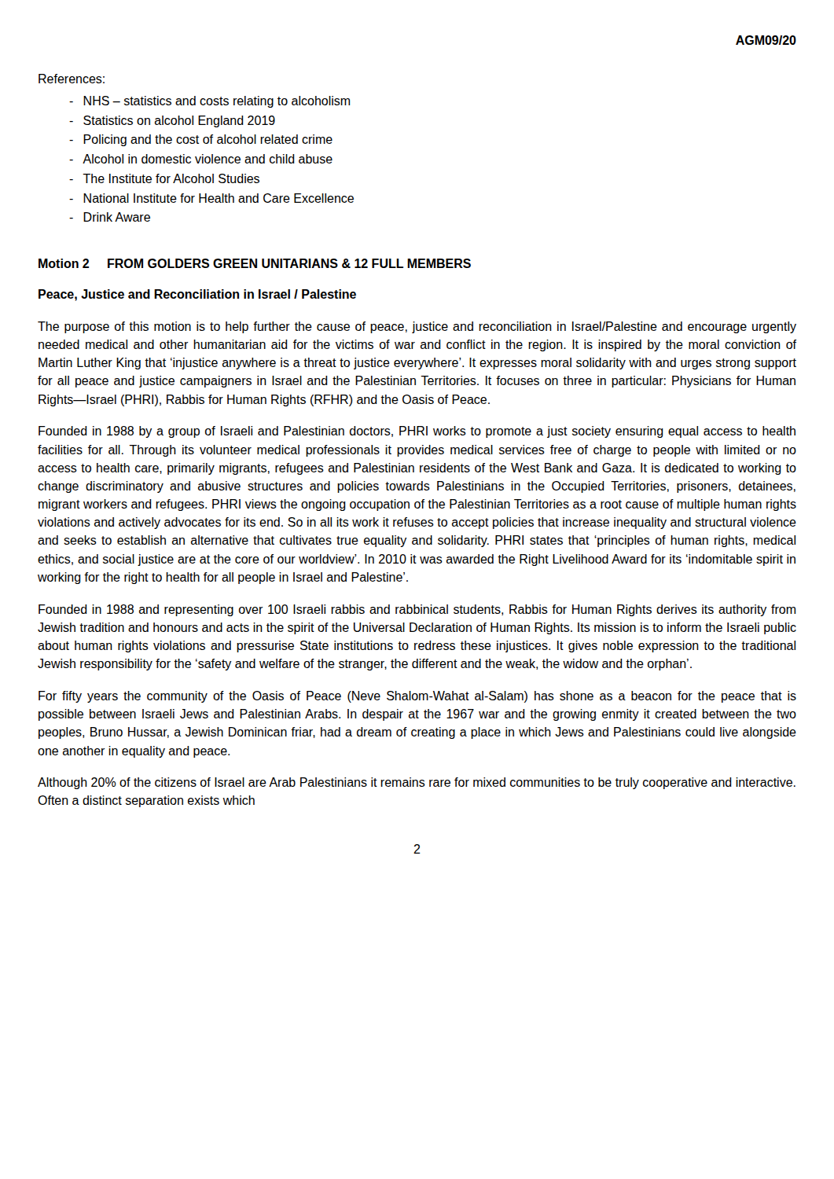AGM09/20
References:
NHS – statistics and costs relating to alcoholism
Statistics on alcohol England 2019
Policing and the cost of alcohol related crime
Alcohol in domestic violence and child abuse
The Institute for Alcohol Studies
National Institute for Health and Care Excellence
Drink Aware
Motion 2 FROM GOLDERS GREEN UNITARIANS & 12 FULL MEMBERS
Peace, Justice and Reconciliation in Israel / Palestine
The purpose of this motion is to help further the cause of peace, justice and reconciliation in Israel/Palestine and encourage urgently needed medical and other humanitarian aid for the victims of war and conflict in the region. It is inspired by the moral conviction of Martin Luther King that ‘injustice anywhere is a threat to justice everywhere’. It expresses moral solidarity with and urges strong support for all peace and justice campaigners in Israel and the Palestinian Territories. It focuses on three in particular: Physicians for Human Rights—Israel (PHRI), Rabbis for Human Rights (RFHR) and the Oasis of Peace.
Founded in 1988 by a group of Israeli and Palestinian doctors, PHRI works to promote a just society ensuring equal access to health facilities for all. Through its volunteer medical professionals it provides medical services free of charge to people with limited or no access to health care, primarily migrants, refugees and Palestinian residents of the West Bank and Gaza. It is dedicated to working to change discriminatory and abusive structures and policies towards Palestinians in the Occupied Territories, prisoners, detainees, migrant workers and refugees. PHRI views the ongoing occupation of the Palestinian Territories as a root cause of multiple human rights violations and actively advocates for its end. So in all its work it refuses to accept policies that increase inequality and structural violence and seeks to establish an alternative that cultivates true equality and solidarity. PHRI states that ‘principles of human rights, medical ethics, and social justice are at the core of our worldview’. In 2010 it was awarded the Right Livelihood Award for its ‘indomitable spirit in working for the right to health for all people in Israel and Palestine’.
Founded in 1988 and representing over 100 Israeli rabbis and rabbinical students, Rabbis for Human Rights derives its authority from Jewish tradition and honours and acts in the spirit of the Universal Declaration of Human Rights. Its mission is to inform the Israeli public about human rights violations and pressurise State institutions to redress these injustices. It gives noble expression to the traditional Jewish responsibility for the ‘safety and welfare of the stranger, the different and the weak, the widow and the orphan’.
For fifty years the community of the Oasis of Peace (Neve Shalom-Wahat al-Salam) has shone as a beacon for the peace that is possible between Israeli Jews and Palestinian Arabs. In despair at the 1967 war and the growing enmity it created between the two peoples, Bruno Hussar, a Jewish Dominican friar, had a dream of creating a place in which Jews and Palestinians could live alongside one another in equality and peace.
Although 20% of the citizens of Israel are Arab Palestinians it remains rare for mixed communities to be truly cooperative and interactive. Often a distinct separation exists which
2